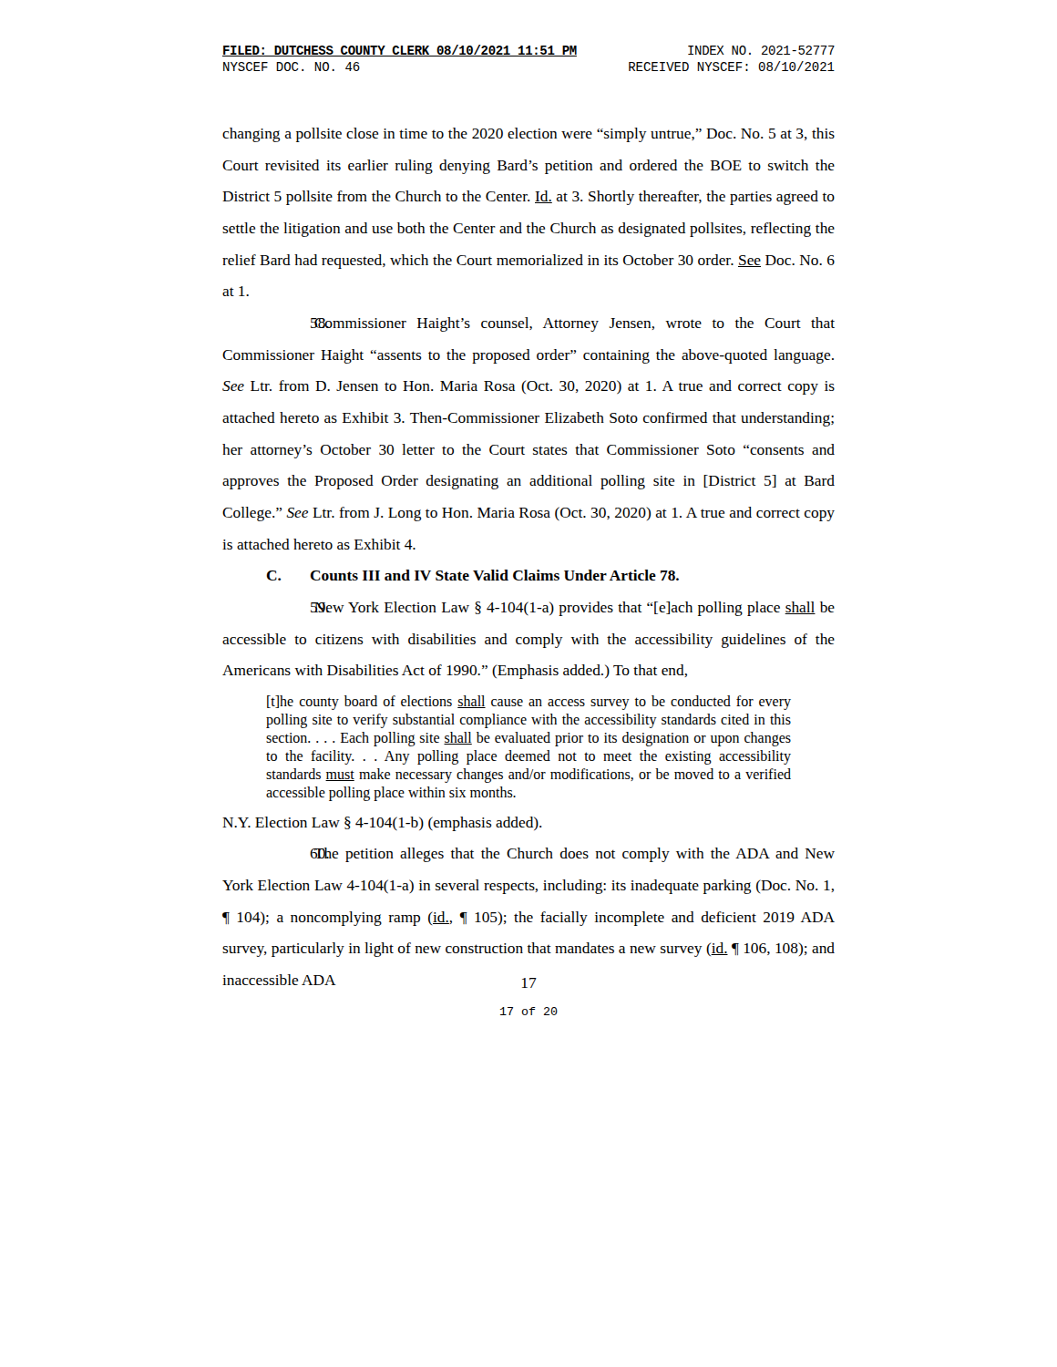FILED: DUTCHESS COUNTY CLERK 08/10/2021 11:51 PM INDEX NO. 2021-52777
NYSCEF DOC. NO. 46 RECEIVED NYSCEF: 08/10/2021
changing a pollsite close in time to the 2020 election were “simply untrue,” Doc. No. 5 at 3, this Court revisited its earlier ruling denying Bard’s petition and ordered the BOE to switch the District 5 pollsite from the Church to the Center. Id. at 3. Shortly thereafter, the parties agreed to settle the litigation and use both the Center and the Church as designated pollsites, reflecting the relief Bard had requested, which the Court memorialized in its October 30 order. See Doc. No. 6 at 1.
58. Commissioner Haight’s counsel, Attorney Jensen, wrote to the Court that Commissioner Haight “assents to the proposed order” containing the above-quoted language. See Ltr. from D. Jensen to Hon. Maria Rosa (Oct. 30, 2020) at 1. A true and correct copy is attached hereto as Exhibit 3. Then-Commissioner Elizabeth Soto confirmed that understanding; her attorney’s October 30 letter to the Court states that Commissioner Soto “consents and approves the Proposed Order designating an additional polling site in [District 5] at Bard College.” See Ltr. from J. Long to Hon. Maria Rosa (Oct. 30, 2020) at 1. A true and correct copy is attached hereto as Exhibit 4.
C. Counts III and IV State Valid Claims Under Article 78.
59. New York Election Law § 4-104(1-a) provides that “[e]ach polling place shall be accessible to citizens with disabilities and comply with the accessibility guidelines of the Americans with Disabilities Act of 1990.” (Emphasis added.) To that end,
[t]he county board of elections shall cause an access survey to be conducted for every polling site to verify substantial compliance with the accessibility standards cited in this section. . . . Each polling site shall be evaluated prior to its designation or upon changes to the facility. . . Any polling place deemed not to meet the existing accessibility standards must make necessary changes and/or modifications, or be moved to a verified accessible polling place within six months.
N.Y. Election Law § 4-104(1-b) (emphasis added).
60. The petition alleges that the Church does not comply with the ADA and New York Election Law 4-104(1-a) in several respects, including: its inadequate parking (Doc. No. 1, ¶ 104); a noncomplying ramp (id., ¶ 105); the facially incomplete and deficient 2019 ADA survey, particularly in light of new construction that mandates a new survey (id. ¶ 106, 108); and inaccessible ADA
17
17 of 20